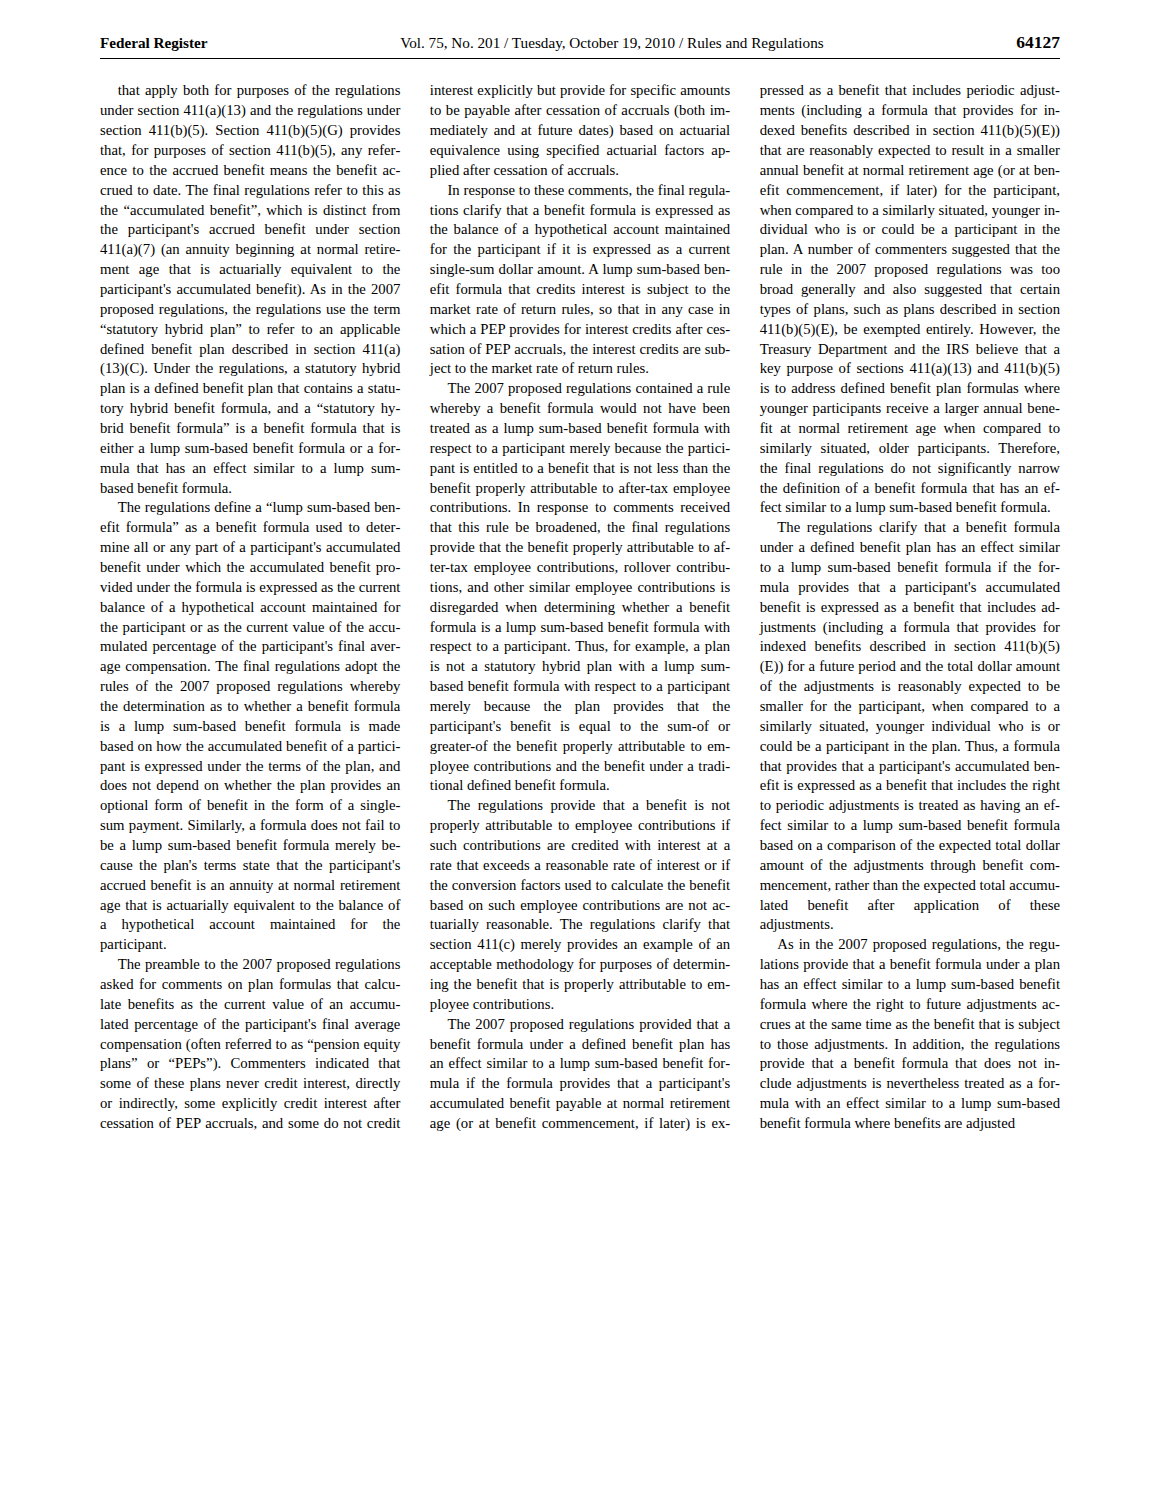Federal Register Vol. 75, No. 201 / Tuesday, October 19, 2010 / Rules and Regulations 64127
that apply both for purposes of the regulations under section 411(a)(13) and the regulations under section 411(b)(5). Section 411(b)(5)(G) provides that, for purposes of section 411(b)(5), any reference to the accrued benefit means the benefit accrued to date. The final regulations refer to this as the “accumulated benefit”, which is distinct from the participant's accrued benefit under section 411(a)(7) (an annuity beginning at normal retirement age that is actuarially equivalent to the participant's accumulated benefit). As in the 2007 proposed regulations, the regulations use the term “statutory hybrid plan” to refer to an applicable defined benefit plan described in section 411(a)(13)(C). Under the regulations, a statutory hybrid plan is a defined benefit plan that contains a statutory hybrid benefit formula, and a “statutory hybrid benefit formula” is a benefit formula that is either a lump sum-based benefit formula or a formula that has an effect similar to a lump sum-based benefit formula.
The regulations define a “lump sum-based benefit formula” as a benefit formula used to determine all or any part of a participant's accumulated benefit under which the accumulated benefit provided under the formula is expressed as the current balance of a hypothetical account maintained for the participant or as the current value of the accumulated percentage of the participant's final average compensation. The final regulations adopt the rules of the 2007 proposed regulations whereby the determination as to whether a benefit formula is a lump sum-based benefit formula is made based on how the accumulated benefit of a participant is expressed under the terms of the plan, and does not depend on whether the plan provides an optional form of benefit in the form of a single-sum payment. Similarly, a formula does not fail to be a lump sum-based benefit formula merely because the plan's terms state that the participant's accrued benefit is an annuity at normal retirement age that is actuarially equivalent to the balance of a hypothetical account maintained for the participant.
The preamble to the 2007 proposed regulations asked for comments on plan formulas that calculate benefits as the current value of an accumulated percentage of the participant's final average compensation (often referred to as “pension equity plans” or “PEPs”). Commenters indicated that some of these plans never credit interest, directly or indirectly, some explicitly credit interest after cessation of PEP accruals, and some do not credit interest explicitly but provide for specific amounts to be payable after cessation of accruals (both immediately and at future dates) based on actuarial equivalence using specified actuarial factors applied after cessation of accruals.
In response to these comments, the final regulations clarify that a benefit formula is expressed as the balance of a hypothetical account maintained for the participant if it is expressed as a current single-sum dollar amount. A lump sum-based benefit formula that credits interest is subject to the market rate of return rules, so that in any case in which a PEP provides for interest credits after cessation of PEP accruals, the interest credits are subject to the market rate of return rules.
The 2007 proposed regulations contained a rule whereby a benefit formula would not have been treated as a lump sum-based benefit formula with respect to a participant merely because the participant is entitled to a benefit that is not less than the benefit properly attributable to after-tax employee contributions. In response to comments received that this rule be broadened, the final regulations provide that the benefit properly attributable to after-tax employee contributions, rollover contributions, and other similar employee contributions is disregarded when determining whether a benefit formula is a lump sum-based benefit formula with respect to a participant. Thus, for example, a plan is not a statutory hybrid plan with a lump sum-based benefit formula with respect to a participant merely because the plan provides that the participant's benefit is equal to the sum-of or greater-of the benefit properly attributable to employee contributions and the benefit under a traditional defined benefit formula.
The regulations provide that a benefit is not properly attributable to employee contributions if such contributions are credited with interest at a rate that exceeds a reasonable rate of interest or if the conversion factors used to calculate the benefit based on such employee contributions are not actuarially reasonable. The regulations clarify that section 411(c) merely provides an example of an acceptable methodology for purposes of determining the benefit that is properly attributable to employee contributions.
The 2007 proposed regulations provided that a benefit formula under a defined benefit plan has an effect similar to a lump sum-based benefit formula if the formula provides that a participant's accumulated benefit payable at normal retirement age (or at benefit commencement, if later) is expressed as a benefit that includes periodic adjustments (including a formula that provides for indexed benefits described in section 411(b)(5)(E)) that are reasonably expected to result in a smaller annual benefit at normal retirement age (or at benefit commencement, if later) for the participant, when compared to a similarly situated, younger individual who is or could be a participant in the plan. A number of commenters suggested that the rule in the 2007 proposed regulations was too broad generally and also suggested that certain types of plans, such as plans described in section 411(b)(5)(E), be exempted entirely. However, the Treasury Department and the IRS believe that a key purpose of sections 411(a)(13) and 411(b)(5) is to address defined benefit plan formulas where younger participants receive a larger annual benefit at normal retirement age when compared to similarly situated, older participants. Therefore, the final regulations do not significantly narrow the definition of a benefit formula that has an effect similar to a lump sum-based benefit formula.
The regulations clarify that a benefit formula under a defined benefit plan has an effect similar to a lump sum-based benefit formula if the formula provides that a participant's accumulated benefit is expressed as a benefit that includes adjustments (including a formula that provides for indexed benefits described in section 411(b)(5)(E)) for a future period and the total dollar amount of the adjustments is reasonably expected to be smaller for the participant, when compared to a similarly situated, younger individual who is or could be a participant in the plan. Thus, a formula that provides that a participant's accumulated benefit is expressed as a benefit that includes the right to periodic adjustments is treated as having an effect similar to a lump sum-based benefit formula based on a comparison of the expected total dollar amount of the adjustments through benefit commencement, rather than the expected total accumulated benefit after application of these adjustments.
As in the 2007 proposed regulations, the regulations provide that a benefit formula under a plan has an effect similar to a lump sum-based benefit formula where the right to future adjustments accrues at the same time as the benefit that is subject to those adjustments. In addition, the regulations provide that a benefit formula that does not include adjustments is nevertheless treated as a formula with an effect similar to a lump sum-based benefit formula where benefits are adjusted